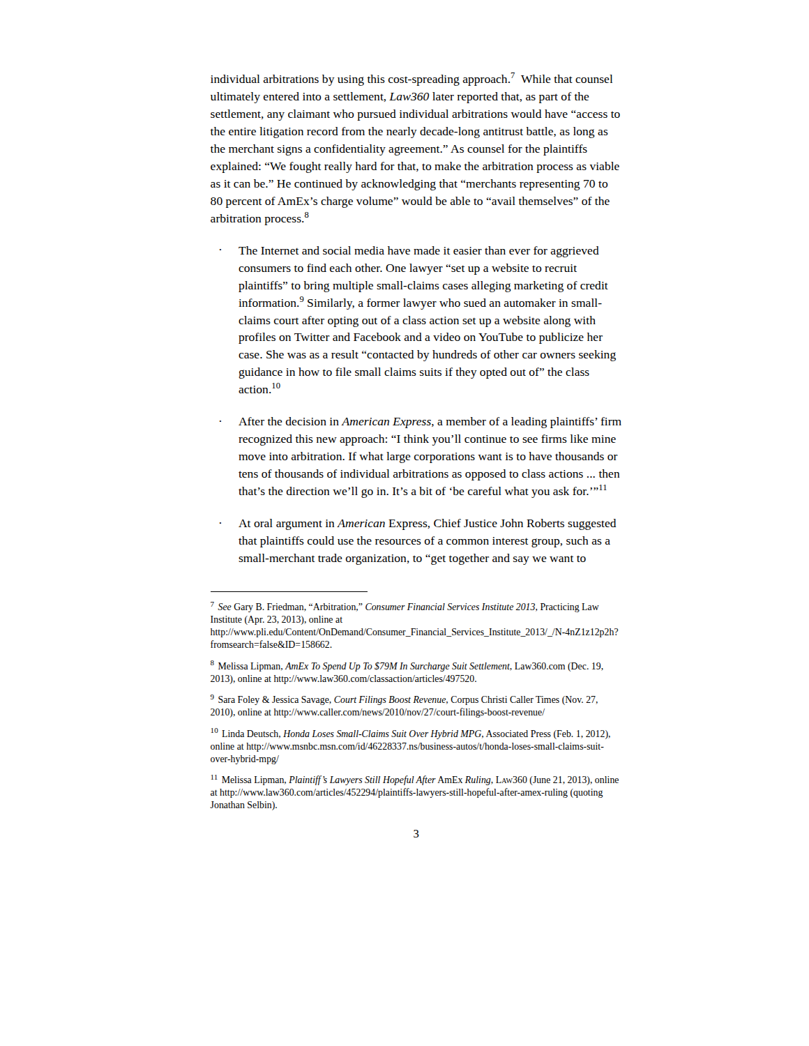individual arbitrations by using this cost-spreading approach.7 While that counsel ultimately entered into a settlement, Law360 later reported that, as part of the settlement, any claimant who pursued individual arbitrations would have “access to the entire litigation record from the nearly decade-long antitrust battle, as long as the merchant signs a confidentiality agreement.” As counsel for the plaintiffs explained: “We fought really hard for that, to make the arbitration process as viable as it can be.” He continued by acknowledging that “merchants representing 70 to 80 percent of AmEx’s charge volume” would be able to “avail themselves” of the arbitration process.8
The Internet and social media have made it easier than ever for aggrieved consumers to find each other. One lawyer “set up a website to recruit plaintiffs” to bring multiple small-claims cases alleging marketing of credit information.9 Similarly, a former lawyer who sued an automaker in small-claims court after opting out of a class action set up a website along with profiles on Twitter and Facebook and a video on YouTube to publicize her case. She was as a result “contacted by hundreds of other car owners seeking guidance in how to file small claims suits if they opted out of” the class action.10
After the decision in American Express, a member of a leading plaintiffs’ firm recognized this new approach: “I think you’ll continue to see firms like mine move into arbitration. If what large corporations want is to have thousands or tens of thousands of individual arbitrations as opposed to class actions ... then that’s the direction we’ll go in. It’s a bit of ‘be careful what you ask for.’”11
At oral argument in American Express, Chief Justice John Roberts suggested that plaintiffs could use the resources of a common interest group, such as a small-merchant trade organization, to “get together and say we want to
7 See Gary B. Friedman, “Arbitration,” Consumer Financial Services Institute 2013, Practicing Law Institute (Apr. 23, 2013), online at http://www.pli.edu/Content/OnDemand/Consumer_Financial_Services_Institute_2013/_/N-4nZ1z12p2h?fromsearch=false&ID=158662.
8 Melissa Lipman, AmEx To Spend Up To $79M In Surcharge Suit Settlement, Law360.com (Dec. 19, 2013), online at http://www.law360.com/classaction/articles/497520.
9 Sara Foley & Jessica Savage, Court Filings Boost Revenue, Corpus Christi Caller Times (Nov. 27, 2010), online at http://www.caller.com/news/2010/nov/27/court-filings-boost-revenue/
10 Linda Deutsch, Honda Loses Small-Claims Suit Over Hybrid MPG, Associated Press (Feb. 1, 2012), online at http://www.msnbc.msn.com/id/46228337.ns/business-autos/t/honda-loses-small-claims-suit-over-hybrid-mpg/
11 Melissa Lipman, Plaintiff’s Lawyers Still Hopeful After AmEx Ruling, Law360 (June 21, 2013), online at http://www.law360.com/articles/452294/plaintiffs-lawyers-still-hopeful-after-amex-ruling (quoting Jonathan Selbin).
3